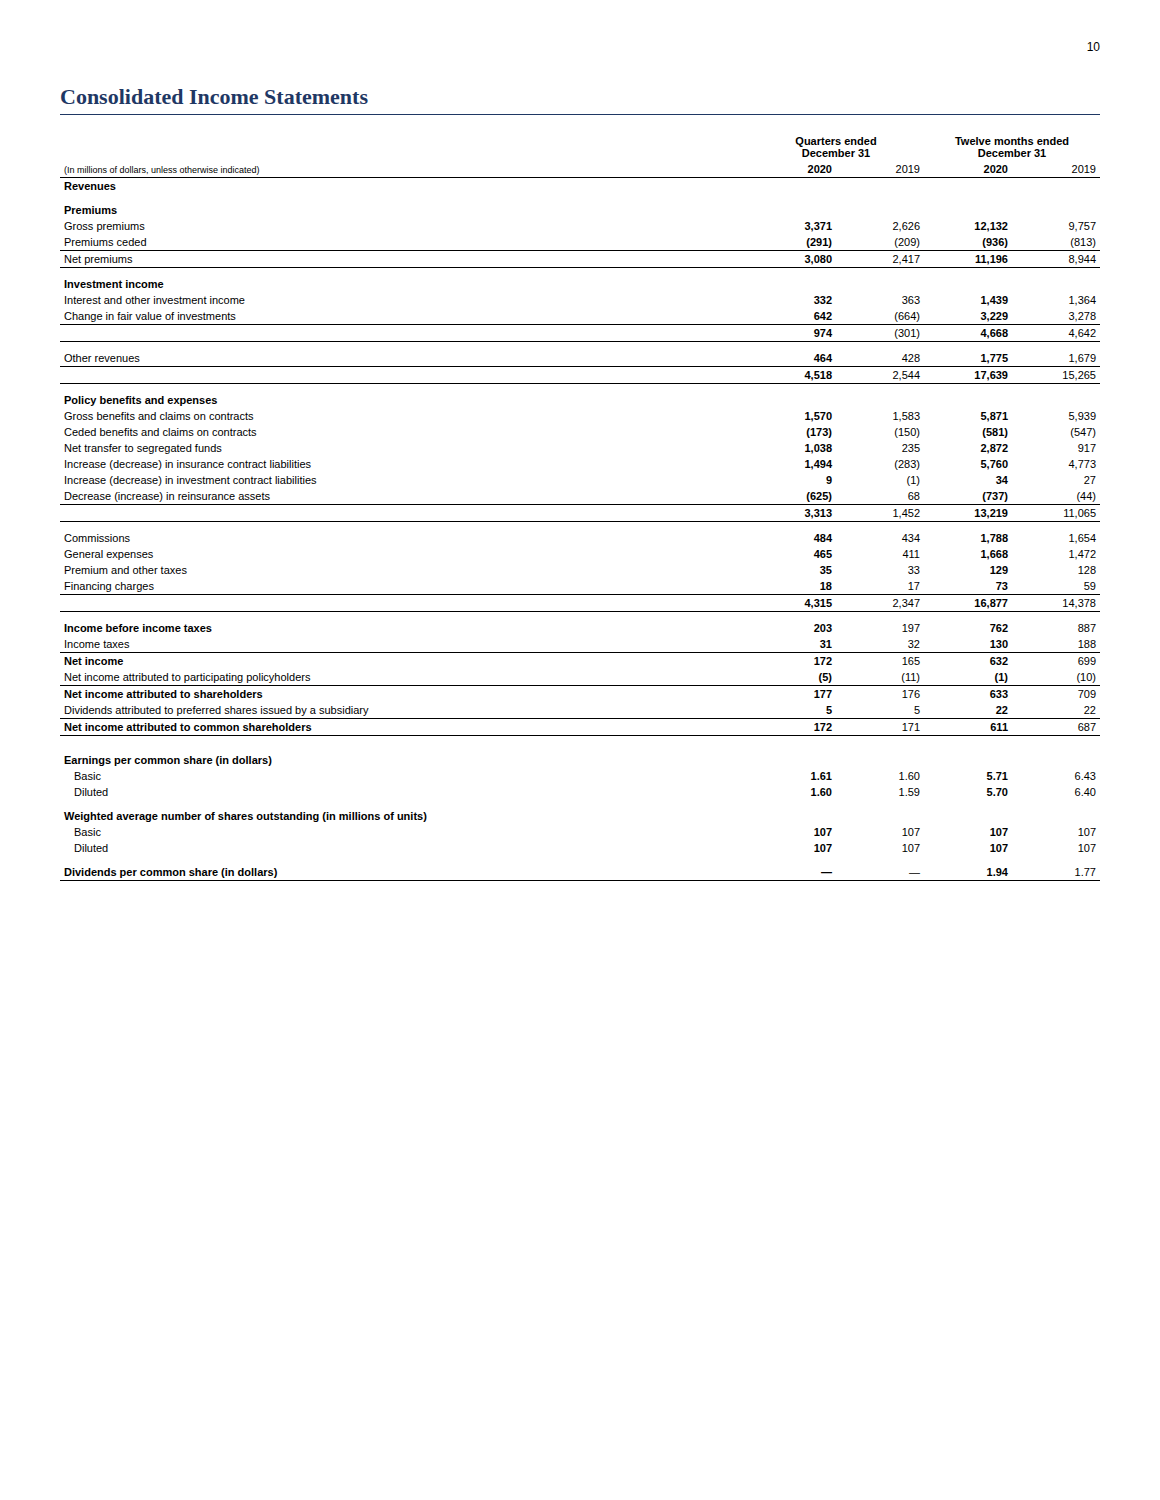10
Consolidated Income Statements
| | Quarters ended December 31 | Twelve months ended December 31 |
| (In millions of dollars, unless otherwise indicated) | 2020 | 2019 | 2020 | 2019 |
| Revenues | | | | |
| Premiums | | | | |
| Gross premiums | 3,371 | 2,626 | 12,132 | 9,757 |
| Premiums ceded | (291) | (209) | (936) | (813) |
| Net premiums | 3,080 | 2,417 | 11,196 | 8,944 |
| Investment income | | | | |
| Interest and other investment income | 332 | 363 | 1,439 | 1,364 |
| Change in fair value of investments | 642 | (664) | 3,229 | 3,278 |
| | 974 | (301) | 4,668 | 4,642 |
| Other revenues | 464 | 428 | 1,775 | 1,679 |
| | 4,518 | 2,544 | 17,639 | 15,265 |
| Policy benefits and expenses | | | | |
| Gross benefits and claims on contracts | 1,570 | 1,583 | 5,871 | 5,939 |
| Ceded benefits and claims on contracts | (173) | (150) | (581) | (547) |
| Net transfer to segregated funds | 1,038 | 235 | 2,872 | 917 |
| Increase (decrease) in insurance contract liabilities | 1,494 | (283) | 5,760 | 4,773 |
| Increase (decrease) in investment contract liabilities | 9 | (1) | 34 | 27 |
| Decrease (increase) in reinsurance assets | (625) | 68 | (737) | (44) |
| | 3,313 | 1,452 | 13,219 | 11,065 |
| Commissions | 484 | 434 | 1,788 | 1,654 |
| General expenses | 465 | 411 | 1,668 | 1,472 |
| Premium and other taxes | 35 | 33 | 129 | 128 |
| Financing charges | 18 | 17 | 73 | 59 |
| | 4,315 | 2,347 | 16,877 | 14,378 |
| Income before income taxes | 203 | 197 | 762 | 887 |
| Income taxes | 31 | 32 | 130 | 188 |
| Net income | 172 | 165 | 632 | 699 |
| Net income attributed to participating policyholders | (5) | (11) | (1) | (10) |
| Net income attributed to shareholders | 177 | 176 | 633 | 709 |
| Dividends attributed to preferred shares issued by a subsidiary | 5 | 5 | 22 | 22 |
| Net income attributed to common shareholders | 172 | 171 | 611 | 687 |
| Earnings per common share (in dollars) | | | | |
| Basic | 1.61 | 1.60 | 5.71 | 6.43 |
| Diluted | 1.60 | 1.59 | 5.70 | 6.40 |
| Weighted average number of shares outstanding (in millions of units) | | | | |
| Basic | 107 | 107 | 107 | 107 |
| Diluted | 107 | 107 | 107 | 107 |
| Dividends per common share (in dollars) | — | — | 1.94 | 1.77 |